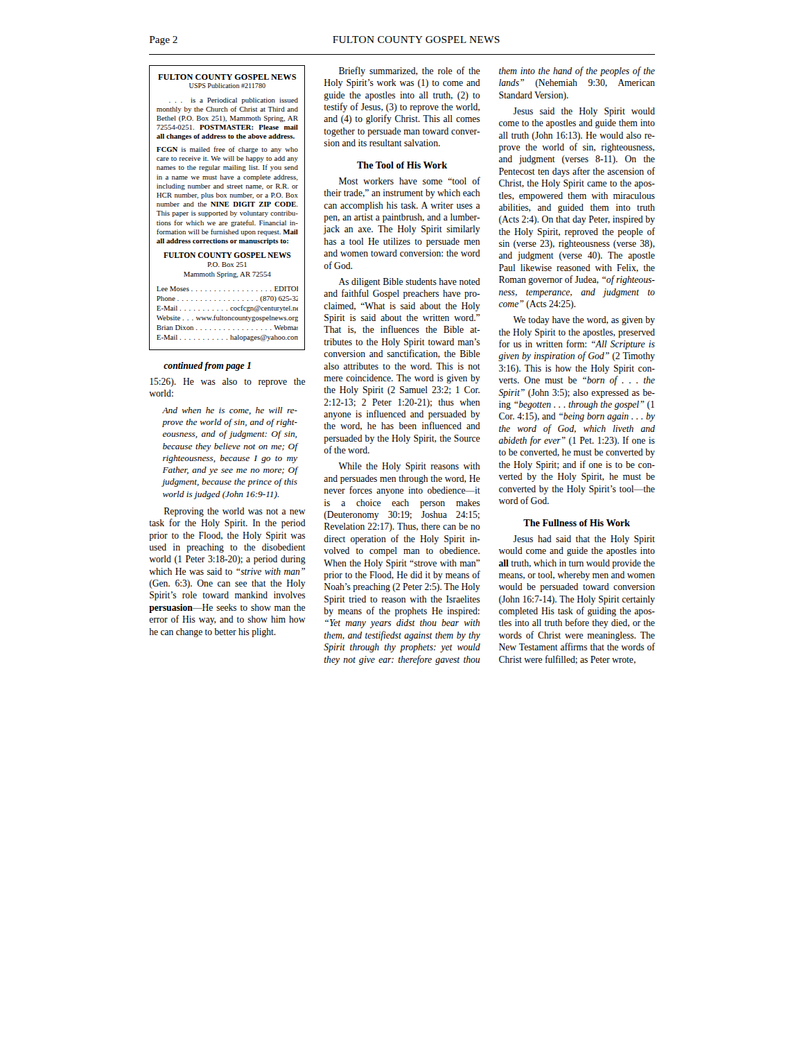Page 2 FULTON COUNTY GOSPEL NEWS
FULTON COUNTY GOSPEL NEWS
USPS Publication #211780
. . . is a Periodical publication issued monthly by the Church of Christ at Third and Bethel (P.O. Box 251), Mammoth Spring, AR 72554-0251. POSTMASTER: Please mail all changes of address to the above address.
FCGN is mailed free of charge to any who care to receive it. We will be happy to add any names to the regular mailing list. If you send in a name we must have a complete address, including number and street name, or R.R. or HCR number, plus box number, or a P.O. Box number and the NINE DIGIT ZIP CODE. This paper is supported by voluntary contributions for which we are grateful. Financial information will be furnished upon request. Mail all address corrections or manuscripts to:
FULTON COUNTY GOSPEL NEWS
P.O. Box 251
Mammoth Spring, AR 72554
Lee Moses . . . . . . . . . . . . . . . . . . EDITOR
Phone . . . . . . . . . . . . . . . . . . (870) 625-3217
E-Mail . . . . . . . . . . . cocfcgn@centurytel.net
Website . . . www.fultoncountygospelnews.org
Brian Dixon . . . . . . . . . . . . . . . . . Webmaster
E-Mail . . . . . . . . . . . halopages@yahoo.com
continued from page 1
15:26). He was also to reprove the world:
And when he is come, he will reprove the world of sin, and of righteousness, and of judgment: Of sin, because they believe not on me; Of righteousness, because I go to my Father, and ye see me no more; Of judgment, because the prince of this world is judged (John 16:9-11).
Reproving the world was not a new task for the Holy Spirit. In the period prior to the Flood, the Holy Spirit was used in preaching to the disobedient world (1 Peter 3:18-20); a period during which He was said to “strive with man” (Gen. 6:3). One can see that the Holy Spirit’s role toward mankind involves persuasion—He seeks to show man the error of His way, and to show him how he can change to better his plight.
Briefly summarized, the role of the Holy Spirit’s work was (1) to come and guide the apostles into all truth, (2) to testify of Jesus, (3) to reprove the world, and (4) to glorify Christ. This all comes together to persuade man toward conversion and its resultant salvation.
The Tool of His Work
Most workers have some “tool of their trade,” an instrument by which each can accomplish his task. A writer uses a pen, an artist a paintbrush, and a lumberjack an axe. The Holy Spirit similarly has a tool He utilizes to persuade men and women toward conversion: the word of God.
As diligent Bible students have noted and faithful Gospel preachers have proclaimed, “What is said about the Holy Spirit is said about the written word.” That is, the influences the Bible attributes to the Holy Spirit toward man’s conversion and sanctification, the Bible also attributes to the word. This is not mere coincidence. The word is given by the Holy Spirit (2 Samuel 23:2; 1 Cor. 2:12-13; 2 Peter 1:20-21); thus when anyone is influenced and persuaded by the word, he has been influenced and persuaded by the Holy Spirit, the Source of the word.
While the Holy Spirit reasons with and persuades men through the word, He never forces anyone into obedience—it is a choice each person makes (Deuteronomy 30:19; Joshua 24:15; Revelation 22:17). Thus, there can be no direct operation of the Holy Spirit involved to compel man to obedience. When the Holy Spirit “strove with man” prior to the Flood, He did it by means of Noah’s preaching (2 Peter 2:5). The Holy Spirit tried to reason with the Israelites by means of the prophets He inspired: “Yet many years didst thou bear with them, and testifiedst against them by thy Spirit through thy prophets: yet would they not give ear: therefore gavest thou them into the hand of the peoples of the lands” (Nehemiah 9:30, American Standard Version).
Jesus said the Holy Spirit would come to the apostles and guide them into all truth (John 16:13). He would also reprove the world of sin, righteousness, and judgment (verses 8-11). On the Pentecost ten days after the ascension of Christ, the Holy Spirit came to the apostles, empowered them with miraculous abilities, and guided them into truth (Acts 2:4). On that day Peter, inspired by the Holy Spirit, reproved the people of sin (verse 23), righteousness (verse 38), and judgment (verse 40). The apostle Paul likewise reasoned with Felix, the Roman governor of Judea, “of righteousness, temperance, and judgment to come” (Acts 24:25).
We today have the word, as given by the Holy Spirit to the apostles, preserved for us in written form: “All Scripture is given by inspiration of God” (2 Timothy 3:16). This is how the Holy Spirit converts. One must be “born of . . . the Spirit” (John 3:5); also expressed as being “begotten . . . through the gospel” (1 Cor. 4:15), and “being born again . . . by the word of God, which liveth and abideth for ever” (1 Pet. 1:23). If one is to be converted, he must be converted by the Holy Spirit; and if one is to be converted by the Holy Spirit, he must be converted by the Holy Spirit’s tool—the word of God.
The Fullness of His Work
Jesus had said that the Holy Spirit would come and guide the apostles into all truth, which in turn would provide the means, or tool, whereby men and women would be persuaded toward conversion (John 16:7-14). The Holy Spirit certainly completed His task of guiding the apostles into all truth before they died, or the words of Christ were meaningless. The New Testament affirms that the words of Christ were fulfilled; as Peter wrote,